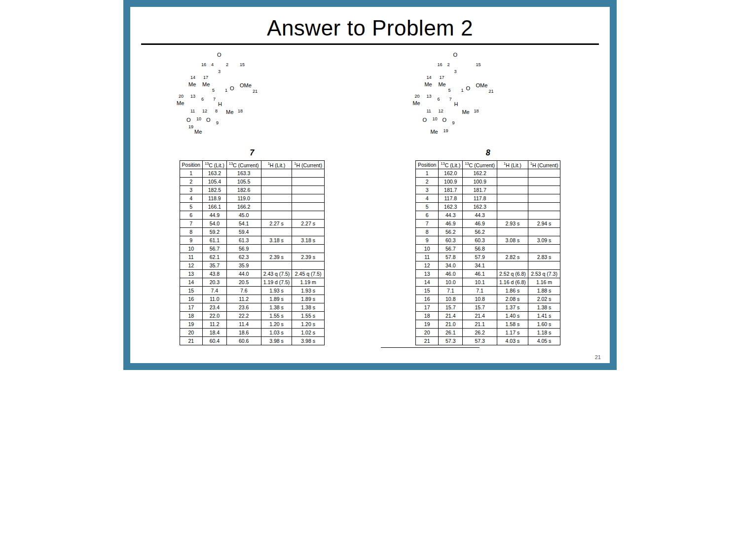Answer to Problem 2
O 16 4 2 15 3 14 17 Me Me 5 1 O OMe 21 20 13 Me 6 7 H 11 12 8 Me 18 O 10 O 9 19 Me
7
| Position | 13 C (Lit.) | 13 C (Current) | 1 H (Lit.) | 1 H (Current) |
| --- | --- | --- | --- | --- |
| 1 | 163.2 | 163.3 | | |
| 2 | 105.4 | 105.5 | | |
| 3 | 182.5 | 182.6 | | |
| 4 | 118.9 | 119.0 | | |
| 5 | 166.1 | 166.2 | | |
| 6 | 44.9 | 45.0 | | |
| 7 | 54.0 | 54.1 | 2.27 s | 2.27 s |
| 8 | 59.2 | 59.4 | | |
| 9 | 61.1 | 61.3 | 3.18 s | 3.18 s |
| 10 | 56.7 | 56.9 | | |
| 11 | 62.1 | 62.3 | 2.39 s | 2.39 s |
| 12 | 35.7 | 35.9 | | |
| 13 | 43.8 | 44.0 | 2.43 q (7.5) | 2.45 q (7.5) |
| 14 | 20.3 | 20.5 | 1.19 d (7.5) | 1.19 m |
| 15 | 7.4 | 7.6 | 1.93 s | 1.93 s |
| 16 | 11.0 | 11.2 | 1.89 s | 1.89 s |
| 17 | 23.4 | 23.6 | 1.38 s | 1.38 s |
| 18 | 22.0 | 22.2 | 1.55 s | 1.55 s |
| 19 | 11.2 | 11.4 | 1.20 s | 1.20 s |
| 20 | 18.4 | 18.6 | 1.03 s | 1.02 s |
| 21 | 60.4 | 60.6 | 3.98 s | 3.98 s |
O 16 2 15 3 14 17 Me Me 5 1 O OMe 21 20 13 Me 6 7 H 11 12 Me 18 O 10 O 9 Me 19
8
| Position | 13 C (Lit.) | 13 C (Current) | 1 H (Lit.) | 1 H (Current) |
| --- | --- | --- | --- | --- |
| 1 | 162.0 | 162.2 | | |
| 2 | 100.9 | 100.9 | | |
| 3 | 181.7 | 181.7 | | |
| 4 | 117.8 | 117.8 | | |
| 5 | 162.3 | 162.3 | | |
| 6 | 44.3 | 44.3 | | |
| 7 | 46.9 | 46.9 | 2.93 s | 2.94 s |
| 8 | 56.2 | 56.2 | | |
| 9 | 60.3 | 60.3 | 3.08 s | 3.09 s |
| 10 | 56.7 | 56.8 | | |
| 11 | 57.8 | 57.9 | 2.82 s | 2.83 s |
| 12 | 34.0 | 34.1 | | |
| 13 | 46.0 | 46.1 | 2.52 q (6.8) | 2.53 q (7.3) |
| 14 | 10.0 | 10.1 | 1.16 d (6.8) | 1.16 m |
| 15 | 7.1 | 7.1 | 1.86 s | 1.88 s |
| 16 | 10.8 | 10.8 | 2.08 s | 2.02 s |
| 17 | 15.7 | 15.7 | 1.37 s | 1.38 s |
| 18 | 21.4 | 21.4 | 1.40 s | 1.41 s |
| 19 | 21.0 | 21.1 | 1.58 s | 1.60 s |
| 20 | 26.1 | 26.2 | 1.17 s | 1.18 s |
| 21 | 57.3 | 57.3 | 4.03 s | 4.05 s |
21